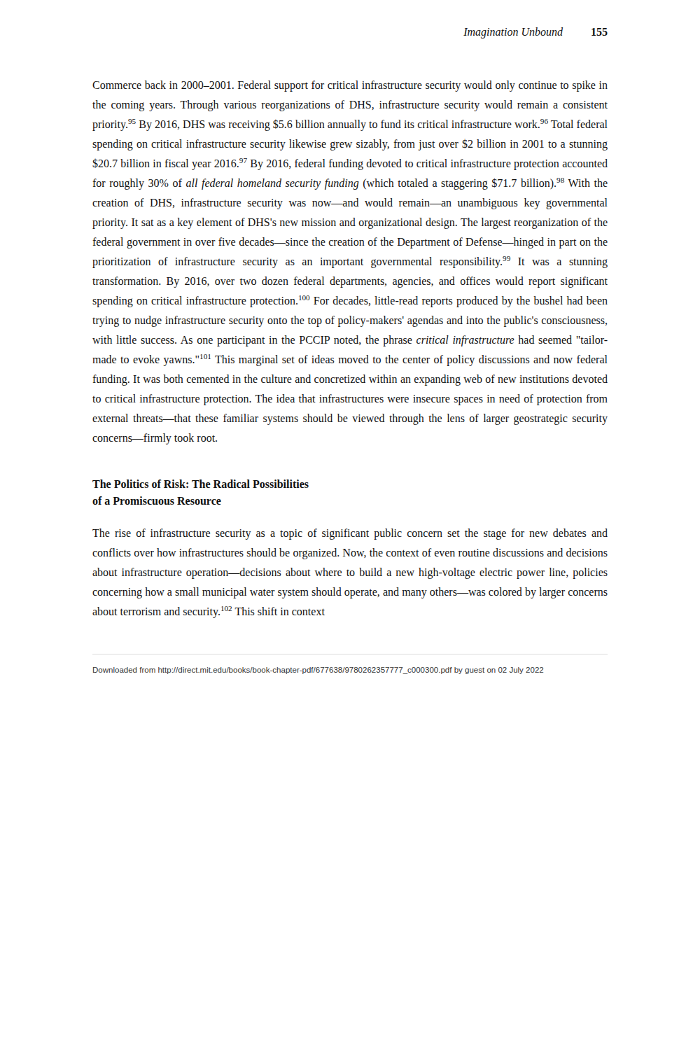Imagination Unbound 155
Commerce back in 2000–2001. Federal support for critical infrastructure security would only continue to spike in the coming years. Through various reorganizations of DHS, infrastructure security would remain a consistent priority.95 By 2016, DHS was receiving $5.6 billion annually to fund its critical infrastructure work.96 Total federal spending on critical infrastructure security likewise grew sizably, from just over $2 billion in 2001 to a stunning $20.7 billion in fiscal year 2016.97 By 2016, federal funding devoted to critical infrastructure protection accounted for roughly 30% of all federal homeland security funding (which totaled a staggering $71.7 billion).98 With the creation of DHS, infrastructure security was now—and would remain—an unambiguous key governmental priority. It sat as a key element of DHS's new mission and organizational design. The largest reorganization of the federal government in over five decades—since the creation of the Department of Defense—hinged in part on the prioritization of infrastructure security as an important governmental responsibility.99 It was a stunning transformation. By 2016, over two dozen federal departments, agencies, and offices would report significant spending on critical infrastructure protection.100 For decades, little-read reports produced by the bushel had been trying to nudge infrastructure security onto the top of policy-makers' agendas and into the public's consciousness, with little success. As one participant in the PCCIP noted, the phrase critical infrastructure had seemed "tailor-made to evoke yawns."101 This marginal set of ideas moved to the center of policy discussions and now federal funding. It was both cemented in the culture and concretized within an expanding web of new institutions devoted to critical infrastructure protection. The idea that infrastructures were insecure spaces in need of protection from external threats—that these familiar systems should be viewed through the lens of larger geostrategic security concerns—firmly took root.
The Politics of Risk: The Radical Possibilities
of a Promiscuous Resource
The rise of infrastructure security as a topic of significant public concern set the stage for new debates and conflicts over how infrastructures should be organized. Now, the context of even routine discussions and decisions about infrastructure operation—decisions about where to build a new high-voltage electric power line, policies concerning how a small municipal water system should operate, and many others—was colored by larger concerns about terrorism and security.102 This shift in context
Downloaded from http://direct.mit.edu/books/book-chapter-pdf/677638/9780262357777_c000300.pdf by guest on 02 July 2022